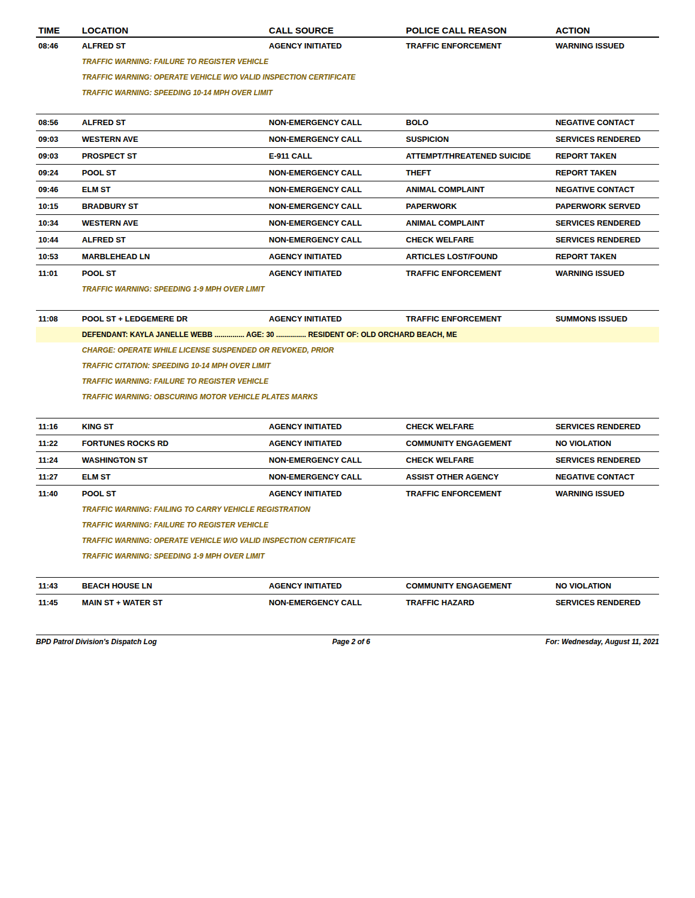| TIME | LOCATION | CALL SOURCE | POLICE CALL REASON | ACTION |
| --- | --- | --- | --- | --- |
| 08:46 | ALFRED ST | AGENCY INITIATED | TRAFFIC ENFORCEMENT | WARNING ISSUED |
| | TRAFFIC WARNING: FAILURE TO REGISTER VEHICLE |
| | TRAFFIC WARNING: OPERATE VEHICLE W/O VALID INSPECTION CERTIFICATE |
| | TRAFFIC WARNING: SPEEDING 10-14 MPH OVER LIMIT |
| 08:56 | ALFRED ST | NON-EMERGENCY CALL | BOLO | NEGATIVE CONTACT |
| 09:03 | WESTERN AVE | NON-EMERGENCY CALL | SUSPICION | SERVICES RENDERED |
| 09:03 | PROSPECT ST | E-911 CALL | ATTEMPT/THREATENED SUICIDE | REPORT TAKEN |
| 09:24 | POOL ST | NON-EMERGENCY CALL | THEFT | REPORT TAKEN |
| 09:46 | ELM ST | NON-EMERGENCY CALL | ANIMAL COMPLAINT | NEGATIVE CONTACT |
| 10:15 | BRADBURY ST | NON-EMERGENCY CALL | PAPERWORK | PAPERWORK SERVED |
| 10:34 | WESTERN AVE | NON-EMERGENCY CALL | ANIMAL COMPLAINT | SERVICES RENDERED |
| 10:44 | ALFRED ST | NON-EMERGENCY CALL | CHECK WELFARE | SERVICES RENDERED |
| 10:53 | MARBLEHEAD LN | AGENCY INITIATED | ARTICLES LOST/FOUND | REPORT TAKEN |
| 11:01 | POOL ST | AGENCY INITIATED | TRAFFIC ENFORCEMENT | WARNING ISSUED |
| | TRAFFIC WARNING: SPEEDING 1-9 MPH OVER LIMIT |
| 11:08 | POOL ST + LEDGEMERE DR | AGENCY INITIATED | TRAFFIC ENFORCEMENT | SUMMONS ISSUED |
| | DEFENDANT: KAYLA JANELLE WEBB ............... AGE: 30 ............... RESIDENT OF: OLD ORCHARD BEACH, ME |
| | CHARGE: OPERATE WHILE LICENSE SUSPENDED OR REVOKED, PRIOR |
| | TRAFFIC CITATION: SPEEDING 10-14 MPH OVER LIMIT |
| | TRAFFIC WARNING: FAILURE TO REGISTER VEHICLE |
| | TRAFFIC WARNING: OBSCURING MOTOR VEHICLE PLATES MARKS |
| 11:16 | KING ST | AGENCY INITIATED | CHECK WELFARE | SERVICES RENDERED |
| 11:22 | FORTUNES ROCKS RD | AGENCY INITIATED | COMMUNITY ENGAGEMENT | NO VIOLATION |
| 11:24 | WASHINGTON ST | NON-EMERGENCY CALL | CHECK WELFARE | SERVICES RENDERED |
| 11:27 | ELM ST | NON-EMERGENCY CALL | ASSIST OTHER AGENCY | NEGATIVE CONTACT |
| 11:40 | POOL ST | AGENCY INITIATED | TRAFFIC ENFORCEMENT | WARNING ISSUED |
| | TRAFFIC WARNING: FAILING TO CARRY VEHICLE REGISTRATION |
| | TRAFFIC WARNING: FAILURE TO REGISTER VEHICLE |
| | TRAFFIC WARNING: OPERATE VEHICLE W/O VALID INSPECTION CERTIFICATE |
| | TRAFFIC WARNING: SPEEDING 1-9 MPH OVER LIMIT |
| 11:43 | BEACH HOUSE LN | AGENCY INITIATED | COMMUNITY ENGAGEMENT | NO VIOLATION |
| 11:45 | MAIN ST + WATER ST | NON-EMERGENCY CALL | TRAFFIC HAZARD | SERVICES RENDERED |
BPD Patrol Division's Dispatch Log
Page 2 of 6
For: Wednesday, August 11, 2021